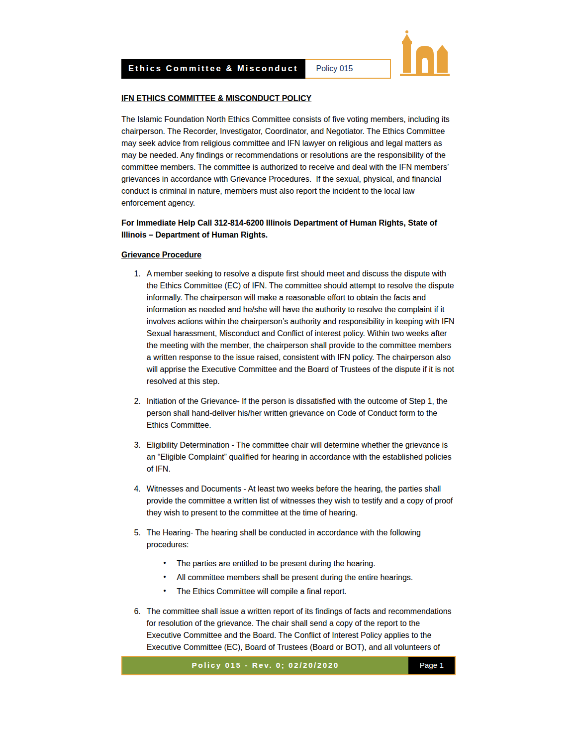Ethics Committee & Misconduct
Policy 015
IFN logo
IFN ETHICS COMMITTEE & MISCONDUCT POLICY
The Islamic Foundation North Ethics Committee consists of five voting members, including its chairperson. The Recorder, Investigator, Coordinator, and Negotiator. The Ethics Committee may seek advice from religious committee and IFN lawyer on religious and legal matters as may be needed. Any findings or recommendations or resolutions are the responsibility of the committee members. The committee is authorized to receive and deal with the IFN members’ grievances in accordance with Grievance Procedures. If the sexual, physical, and financial conduct is criminal in nature, members must also report the incident to the local law enforcement agency.
For Immediate Help Call 312-814-6200 Illinois Department of Human Rights, State of Illinois – Department of Human Rights.
Grievance Procedure
A member seeking to resolve a dispute first should meet and discuss the dispute with the Ethics Committee (EC) of IFN. The committee should attempt to resolve the dispute informally. The chairperson will make a reasonable effort to obtain the facts and information as needed and he/she will have the authority to resolve the complaint if it involves actions within the chairperson’s authority and responsibility in keeping with IFN Sexual harassment, Misconduct and Conflict of interest policy. Within two weeks after the meeting with the member, the chairperson shall provide to the committee members a written response to the issue raised, consistent with IFN policy. The chairperson also will apprise the Executive Committee and the Board of Trustees of the dispute if it is not resolved at this step.
Initiation of the Grievance- If the person is dissatisfied with the outcome of Step 1, the person shall hand-deliver his/her written grievance on Code of Conduct form to the Ethics Committee.
Eligibility Determination - The committee chair will determine whether the grievance is an “Eligible Complaint” qualified for hearing in accordance with the established policies of IFN.
Witnesses and Documents - At least two weeks before the hearing, the parties shall provide the committee a written list of witnesses they wish to testify and a copy of proof they wish to present to the committee at the time of hearing.
The Hearing- The hearing shall be conducted in accordance with the following procedures:
The parties are entitled to be present during the hearing.
All committee members shall be present during the entire hearings.
The Ethics Committee will compile a final report.
The committee shall issue a written report of its findings of facts and recommendations for resolution of the grievance. The chair shall send a copy of the report to the Executive Committee and the Board. The Conflict of Interest Policy applies to the Executive Committee (EC), Board of Trustees (Board or BOT), and all volunteers of Islamic Foundation North.
Policy 015 - Rev. 0; 02/20/2020
Page 1